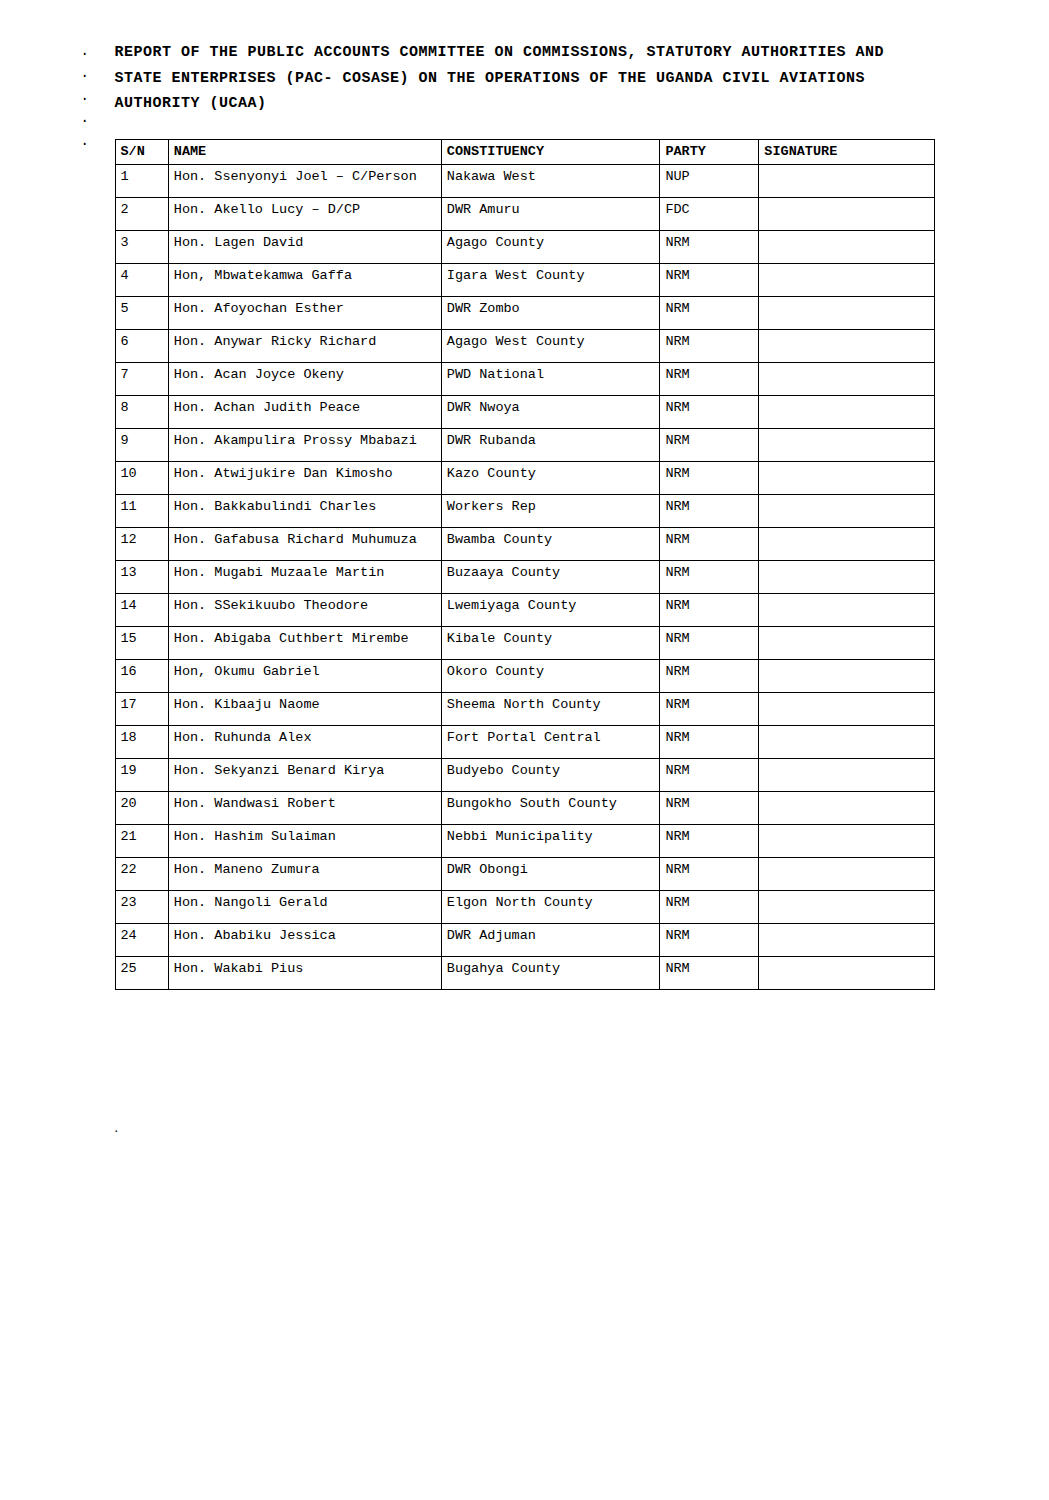.
.
.
.
.
Report of the Public Accounts Committee on Commissions, Statutory Authorities and State Enterprises (PAC- COSASE) on the Operations of the Uganda Civil Aviations Authority (UCAA)
Members of the Committee and their signatures
| S/N | NAME | CONSTITUENCY | PARTY | SIGNATURE |
| --- | --- | --- | --- | --- |
| 1 | Hon. Ssenyonyi Joel – C/Person | Nakawa West | NUP | |
| 2 | Hon. Akello Lucy – D/CP | DWR Amuru | FDC | |
| 3 | Hon. Lagen David | Agago County | NRM | |
| 4 | Hon, Mbwatekamwa Gaffa | Igara West County | NRM | |
| 5 | Hon. Afoyochan Esther | DWR Zombo | NRM | |
| 6 | Hon. Anywar Ricky Richard | Agago West County | NRM | |
| 7 | Hon. Acan Joyce Okeny | PWD National | NRM | |
| 8 | Hon. Achan Judith Peace | DWR Nwoya | NRM | |
| 9 | Hon. Akampulira Prossy Mbabazi | DWR Rubanda | NRM | |
| 10 | Hon. Atwijukire Dan Kimosho | Kazo County | NRM | |
| 11 | Hon. Bakkabulindi Charles | Workers Rep | NRM | |
| 12 | Hon. Gafabusa Richard Muhumuza | Bwamba County | NRM | |
| 13 | Hon. Mugabi Muzaale Martin | Buzaaya County | NRM | |
| 14 | Hon. SSekikuubo Theodore | Lwemiyaga County | NRM | |
| 15 | Hon. Abigaba Cuthbert Mirembe | Kibale County | NRM | |
| 16 | Hon, Okumu Gabriel | Okoro County | NRM | |
| 17 | Hon. Kibaaju Naome | Sheema North County | NRM | |
| 18 | Hon. Ruhunda Alex | Fort Portal Central | NRM | |
| 19 | Hon. Sekyanzi Benard Kirya | Budyebo County | NRM | |
| 20 | Hon. Wandwasi Robert | Bungokho South County | NRM | |
| 21 | Hon. Hashim Sulaiman | Nebbi Municipality | NRM | |
| 22 | Hon. Maneno Zumura | DWR Obongi | NRM | |
| 23 | Hon. Nangoli Gerald | Elgon North County | NRM | |
| 24 | Hon. Ababiku Jessica | DWR Adjuman | NRM | |
| 25 | Hon. Wakabi Pius | Bugahya County | NRM | |
          .